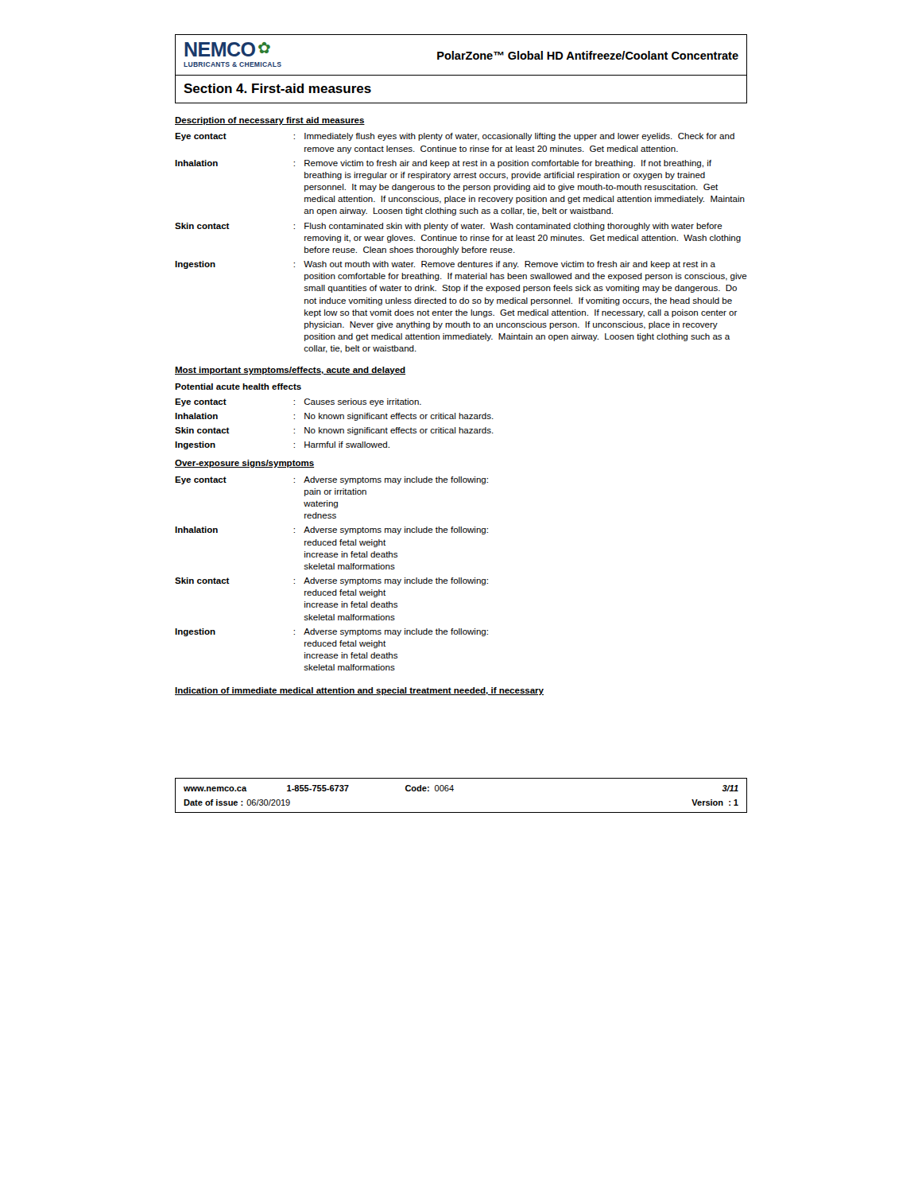NEMCO✿
LUBRICANTS & CHEMICALS
PolarZone™ Global HD Antifreeze/Coolant Concentrate
Section 4. First-aid measures
Description of necessary first aid measures
| Eye contact | : | Immediately flush eyes with plenty of water, occasionally lifting the upper and lower eyelids. Check for and remove any contact lenses. Continue to rinse for at least 20 minutes. Get medical attention. |
| Inhalation | : | Remove victim to fresh air and keep at rest in a position comfortable for breathing. If not breathing, if breathing is irregular or if respiratory arrest occurs, provide artificial respiration or oxygen by trained personnel. It may be dangerous to the person providing aid to give mouth-to-mouth resuscitation. Get medical attention. If unconscious, place in recovery position and get medical attention immediately. Maintain an open airway. Loosen tight clothing such as a collar, tie, belt or waistband. |
| Skin contact | : | Flush contaminated skin with plenty of water. Wash contaminated clothing thoroughly with water before removing it, or wear gloves. Continue to rinse for at least 20 minutes. Get medical attention. Wash clothing before reuse. Clean shoes thoroughly before reuse. |
| Ingestion | : | Wash out mouth with water. Remove dentures if any. Remove victim to fresh air and keep at rest in a position comfortable for breathing. If material has been swallowed and the exposed person is conscious, give small quantities of water to drink. Stop if the exposed person feels sick as vomiting may be dangerous. Do not induce vomiting unless directed to do so by medical personnel. If vomiting occurs, the head should be kept low so that vomit does not enter the lungs. Get medical attention. If necessary, call a poison center or physician. Never give anything by mouth to an unconscious person. If unconscious, place in recovery position and get medical attention immediately. Maintain an open airway. Loosen tight clothing such as a collar, tie, belt or waistband. |
Most important symptoms/effects, acute and delayed
Potential acute health effects
| Eye contact | : | Causes serious eye irritation. |
| Inhalation | : | No known significant effects or critical hazards. |
| Skin contact | : | No known significant effects or critical hazards. |
| Ingestion | : | Harmful if swallowed. |
Over-exposure signs/symptoms
| Eye contact | : | Adverse symptoms may include the following: pain or irritation watering redness |
| Inhalation | : | Adverse symptoms may include the following: reduced fetal weight increase in fetal deaths skeletal malformations |
| Skin contact | : | Adverse symptoms may include the following: reduced fetal weight increase in fetal deaths skeletal malformations |
| Ingestion | : | Adverse symptoms may include the following: reduced fetal weight increase in fetal deaths skeletal malformations |
Indication of immediate medical attention and special treatment needed, if necessary
www.nemco.ca 1-855-755-6737 Code: 0064 3/11
Date of issue : 06/30/2019 Version : 1